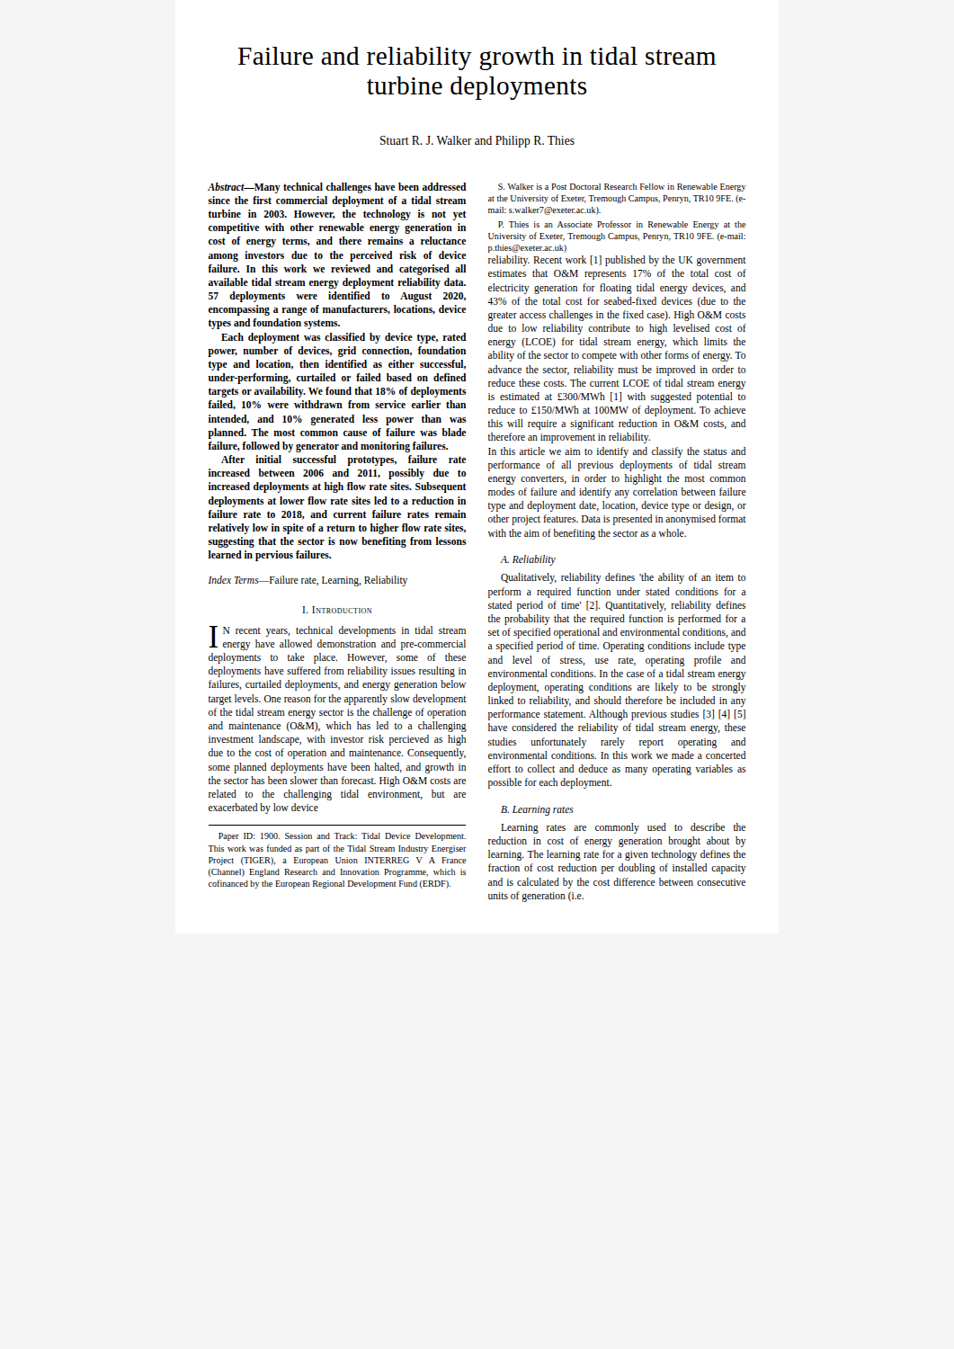Failure and reliability growth in tidal stream
turbine deployments
Stuart R. J. Walker and Philipp R. Thies
Abstract—Many technical challenges have been addressed since the first commercial deployment of a tidal stream turbine in 2003. However, the technology is not yet competitive with other renewable energy generation in cost of energy terms, and there remains a reluctance among investors due to the perceived risk of device failure. In this work we reviewed and categorised all available tidal stream energy deployment reliability data. 57 deployments were identified to August 2020, encompassing a range of manufacturers, locations, device types and foundation systems.
Each deployment was classified by device type, rated power, number of devices, grid connection, foundation type and location, then identified as either successful, under-performing, curtailed or failed based on defined targets or availability. We found that 18% of deployments failed, 10% were withdrawn from service earlier than intended, and 10% generated less power than was planned. The most common cause of failure was blade failure, followed by generator and monitoring failures.
After initial successful prototypes, failure rate increased between 2006 and 2011, possibly due to increased deployments at high flow rate sites. Subsequent deployments at lower flow rate sites led to a reduction in failure rate to 2018, and current failure rates remain relatively low in spite of a return to higher flow rate sites, suggesting that the sector is now benefiting from lessons learned in pervious failures.
Index Terms—Failure rate, Learning, Reliability
I. Introduction
IN recent years, technical developments in tidal stream energy have allowed demonstration and pre-commercial deployments to take place. However, some of these deployments have suffered from reliability issues resulting in failures, curtailed deployments, and energy generation below target levels. One reason for the apparently slow development of the tidal stream energy sector is the challenge of operation and maintenance (O&M), which has led to a challenging investment landscape, with investor risk percieved as high due to the cost of operation and maintenance. Consequently, some planned deployments have been halted, and growth in the sector has been slower than forecast. High O&M costs are related to the challenging tidal environment, but are exacerbated by low device
Paper ID: 1900. Session and Track: Tidal Device Development. This work was funded as part of the Tidal Stream Industry Energiser Project (TIGER), a European Union INTERREG V A France (Channel) England Research and Innovation Programme, which is cofinanced by the European Regional Development Fund (ERDF).
S. Walker is a Post Doctoral Research Fellow in Renewable Energy at the University of Exeter, Tremough Campus, Penryn, TR10 9FE. (e-mail: s.walker7@exeter.ac.uk).
P. Thies is an Associate Professor in Renewable Energy at the University of Exeter, Tremough Campus, Penryn, TR10 9FE. (e-mail: p.thies@exeter.ac.uk)
reliability. Recent work [1] published by the UK government estimates that O&M represents 17% of the total cost of electricity generation for floating tidal energy devices, and 43% of the total cost for seabed-fixed devices (due to the greater access challenges in the fixed case). High O&M costs due to low reliability contribute to high levelised cost of energy (LCOE) for tidal stream energy, which limits the ability of the sector to compete with other forms of energy. To advance the sector, reliability must be improved in order to reduce these costs. The current LCOE of tidal stream energy is estimated at £300/MWh [1] with suggested potential to reduce to £150/MWh at 100MW of deployment. To achieve this will require a significant reduction in O&M costs, and therefore an improvement in reliability.
In this article we aim to identify and classify the status and performance of all previous deployments of tidal stream energy converters, in order to highlight the most common modes of failure and identify any correlation between failure type and deployment date, location, device type or design, or other project features. Data is presented in anonymised format with the aim of benefiting the sector as a whole.
A. Reliability
Qualitatively, reliability defines 'the ability of an item to perform a required function under stated conditions for a stated period of time' [2]. Quantitatively, reliability defines the probability that the required function is performed for a set of specified operational and environmental conditions, and a specified period of time. Operating conditions include type and level of stress, use rate, operating profile and environmental conditions. In the case of a tidal stream energy deployment, operating conditions are likely to be strongly linked to reliability, and should therefore be included in any performance statement. Although previous studies [3] [4] [5] have considered the reliability of tidal stream energy, these studies unfortunately rarely report operating and environmental conditions. In this work we made a concerted effort to collect and deduce as many operating variables as possible for each deployment.
B. Learning rates
Learning rates are commonly used to describe the reduction in cost of energy generation brought about by learning. The learning rate for a given technology defines the fraction of cost reduction per doubling of installed capacity and is calculated by the cost difference between consecutive units of generation (i.e.